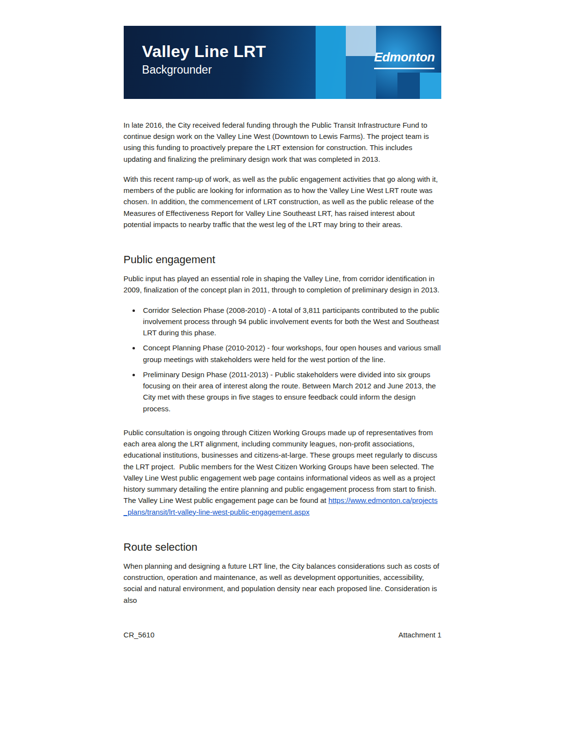Valley Line LRT
Backgrounder
Edmonton
In late 2016, the City received federal funding through the Public Transit Infrastructure Fund to continue design work on the Valley Line West (Downtown to Lewis Farms). The project team is using this funding to proactively prepare the LRT extension for construction. This includes updating and finalizing the preliminary design work that was completed in 2013.
With this recent ramp-up of work, as well as the public engagement activities that go along with it, members of the public are looking for information as to how the Valley Line West LRT route was chosen. In addition, the commencement of LRT construction, as well as the public release of the Measures of Effectiveness Report for Valley Line Southeast LRT, has raised interest about potential impacts to nearby traffic that the west leg of the LRT may bring to their areas.
Public engagement
Public input has played an essential role in shaping the Valley Line, from corridor identification in 2009, finalization of the concept plan in 2011, through to completion of preliminary design in 2013.
Corridor Selection Phase (2008-2010) - A total of 3,811 participants contributed to the public involvement process through 94 public involvement events for both the West and Southeast LRT during this phase.
Concept Planning Phase (2010-2012) - four workshops, four open houses and various small group meetings with stakeholders were held for the west portion of the line.
Preliminary Design Phase (2011-2013) - Public stakeholders were divided into six groups focusing on their area of interest along the route. Between March 2012 and June 2013, the City met with these groups in five stages to ensure feedback could inform the design process.
Public consultation is ongoing through Citizen Working Groups made up of representatives from each area along the LRT alignment, including community leagues, non-profit associations, educational institutions, businesses and citizens-at-large. These groups meet regularly to discuss the LRT project. Public members for the West Citizen Working Groups have been selected. The Valley Line West public engagement web page contains informational videos as well as a project history summary detailing the entire planning and public engagement process from start to finish. The Valley Line West public engagement page can be found at https://www.edmonton.ca/projects_plans/transit/lrt-valley-line-west-public-engagement.aspx
Route selection
When planning and designing a future LRT line, the City balances considerations such as costs of construction, operation and maintenance, as well as development opportunities, accessibility, social and natural environment, and population density near each proposed line. Consideration is also
CR_5610
Attachment 1